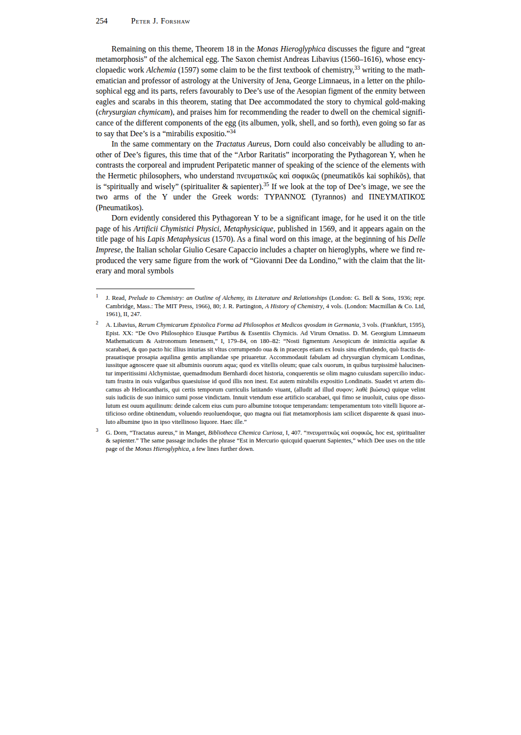254 Peter J. Forshaw
Remaining on this theme, Theorem 18 in the Monas Hieroglyphica discusses the figure and “great metamorphosis” of the alchemical egg. The Saxon chemist Andreas Libavius (1560–1616), whose encyclopaedic work Alchemia (1597) some claim to be the first textbook of chemistry,33 writing to the mathematician and professor of astrology at the University of Jena, George Limnaeus, in a letter on the philosophical egg and its parts, refers favourably to Dee’s use of the Aesopian figment of the enmity between eagles and scarabs in this theorem, stating that Dee accommodated the story to chymical gold-making (chrysurgian chymicam), and praises him for recommending the reader to dwell on the chemical significance of the different components of the egg (its albumen, yolk, shell, and so forth), even going so far as to say that Dee’s is a “mirabilis expositio.”34
In the same commentary on the Tractatus Aureus, Dorn could also conceivably be alluding to another of Dee’s figures, this time that of the “Arbor Raritatis” incorporating the Pythagorean Y, when he contrasts the corporeal and imprudent Peripatetic manner of speaking of the science of the elements with the Hermetic philosophers, who understand πνευματικῶς καὶ σοφικῶς (pneumatikōs kai sophikōs), that is “spiritually and wisely” (spiritualiter & sapienter).35 If we look at the top of Dee’s image, we see the two arms of the Y under the Greek words: ΤΥΡΑΝΝΟΣ (Tyrannos) and ΠΝΕΥΜΑΤΙΚΟΣ (Pneumatikos).
Dorn evidently considered this Pythagorean Y to be a significant image, for he used it on the title page of his Artificii Chymistici Physici, Metaphysicique, published in 1569, and it appears again on the title page of his Lapis Metaphysicus (1570). As a final word on this image, at the beginning of his Delle Imprese, the Italian scholar Giulio Cesare Capaccio includes a chapter on hieroglyphs, where we find reproduced the very same figure from the work of “Giovanni Dee da Londino,” with the claim that the literary and moral symbols
J. Read, Prelude to Chemistry: an Outline of Alchemy, its Literature and Relationships (London: G. Bell & Sons, 1936; repr. Cambridge, Mass.: The MIT Press, 1966), 80; J. R. Partington, A History of Chemistry, 4 vols. (London: Macmillan & Co. Ltd, 1961), II, 247.
A. Libavius, Rerum Chymicarum Epistolica Forma ad Philosophos et Medicos qvosdam in Germania, 3 vols. (Frankfurt, 1595), Epist. XX: “De Ovo Philosophico Eiusque Partibus & Essentiis Chymicis. Ad Virum Ornatiss. D. M. Georgium Limnaeum Mathematicum & Astronomum Ienensem,” I, 179–84, on 180–82: “Nosti figmentum Aesopicum de inimicitia aquilae & scarabaei, & quo pacto hic illius iniurias sit vltus corrumpendo oua & in praeceps etiam ex Iouis sinu effundendo, quò fractis deprauatisque prosapia aquilina gentis ampliandae spe priuaretur. Accommodauit fabulam ad chrysurgian chymicam Londinas, iussitque agnoscere quae sit albuminis ouorum aqua; quod ex vitellis oleum; quae calx ouorum, in quibus turpissimè halucinentur imperitissimi Alchymistae, quemadmodum Bernhardi docet historia, conquerentis se olim magno cuiusdam supercilio inductum frustra in ouis vulgaribus quaesiuisse id quod illis non inest. Est autem mirabilis expositio Londinatis. Suadet vt artem discamus ab Heliocantharis, qui certis temporum curriculis latitando viuant, (alludit ad illud συφον; λαθὲ βιώσυς) quique velint suis iudiciis de suo inimico sumi posse vindictam. Innuit vtendum esse artificio scarabaei, qui fimo se inuoluit, cuius ope dissolutum est ouum aquilinum: deinde calcem eius cum puro albumine totoque temperandam: temperamentum toto vitelli liquore artificioso ordine obtinendum, voluendo reuoluendoque, quo magna oui fiat metamorphosis iam scilicet disparente & quasi inuoluto albumine ipso in ipso vitellinoso liquore. Haec ille.”
G. Dorn, “Tractatus aureus,” in Manget, Bibliotheca Chemica Curiosa, I, 407. “πνευματτκῶς καὶ σοφικῶς, hoc est, spiritualiter & sapienter.” The same passage includes the phrase “Est in Mercurio quicquid quaerunt Sapientes,” which Dee uses on the title page of the Monas Hieroglyphica, a few lines further down.